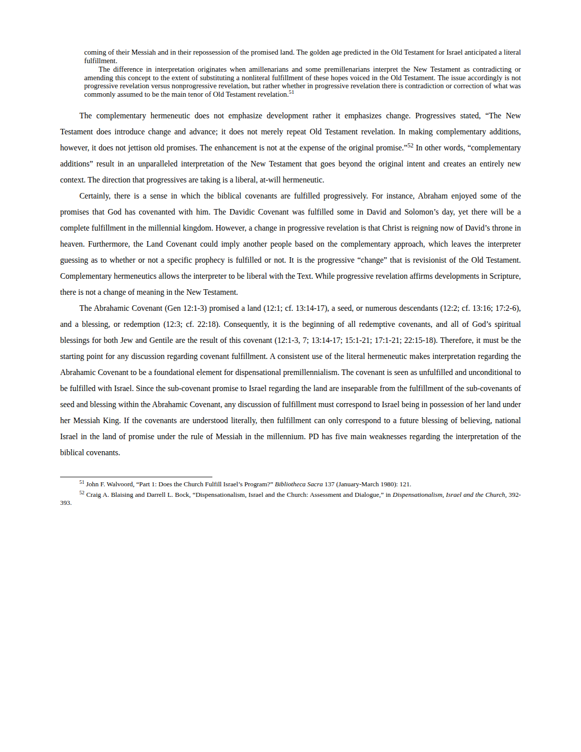coming of their Messiah and in their repossession of the promised land. The golden age predicted in the Old Testament for Israel anticipated a literal fulfillment.
The difference in interpretation originates when amillenarians and some premillenarians interpret the New Testament as contradicting or amending this concept to the extent of substituting a nonliteral fulfillment of these hopes voiced in the Old Testament. The issue accordingly is not progressive revelation versus nonprogressive revelation, but rather whether in progressive revelation there is contradiction or correction of what was commonly assumed to be the main tenor of Old Testament revelation.51
The complementary hermeneutic does not emphasize development rather it emphasizes change. Progressives stated, “The New Testament does introduce change and advance; it does not merely repeat Old Testament revelation. In making complementary additions, however, it does not jettison old promises. The enhancement is not at the expense of the original promise.”52 In other words, “complementary additions” result in an unparalleled interpretation of the New Testament that goes beyond the original intent and creates an entirely new context. The direction that progressives are taking is a liberal, at-will hermeneutic.
Certainly, there is a sense in which the biblical covenants are fulfilled progressively. For instance, Abraham enjoyed some of the promises that God has covenanted with him. The Davidic Covenant was fulfilled some in David and Solomon’s day, yet there will be a complete fulfillment in the millennial kingdom. However, a change in progressive revelation is that Christ is reigning now of David’s throne in heaven. Furthermore, the Land Covenant could imply another people based on the complementary approach, which leaves the interpreter guessing as to whether or not a specific prophecy is fulfilled or not. It is the progressive “change” that is revisionist of the Old Testament. Complementary hermeneutics allows the interpreter to be liberal with the Text. While progressive revelation affirms developments in Scripture, there is not a change of meaning in the New Testament.
The Abrahamic Covenant (Gen 12:1-3) promised a land (12:1; cf. 13:14-17), a seed, or numerous descendants (12:2; cf. 13:16; 17:2-6), and a blessing, or redemption (12:3; cf. 22:18). Consequently, it is the beginning of all redemptive covenants, and all of God’s spiritual blessings for both Jew and Gentile are the result of this covenant (12:1-3, 7; 13:14-17; 15:1-21; 17:1-21; 22:15-18). Therefore, it must be the starting point for any discussion regarding covenant fulfillment. A consistent use of the literal hermeneutic makes interpretation regarding the Abrahamic Covenant to be a foundational element for dispensational premillennialism. The covenant is seen as unfulfilled and unconditional to be fulfilled with Israel. Since the sub-covenant promise to Israel regarding the land are inseparable from the fulfillment of the sub-covenants of seed and blessing within the Abrahamic Covenant, any discussion of fulfillment must correspond to Israel being in possession of her land under her Messiah King. If the covenants are understood literally, then fulfillment can only correspond to a future blessing of believing, national Israel in the land of promise under the rule of Messiah in the millennium. PD has five main weaknesses regarding the interpretation of the biblical covenants.
51 John F. Walvoord, “Part 1: Does the Church Fulfill Israel’s Program?” Bibliotheca Sacra 137 (January-March 1980): 121.
52 Craig A. Blaising and Darrell L. Bock, “Dispensationalism, Israel and the Church: Assessment and Dialogue,” in Dispensationalism, Israel and the Church, 392-393.